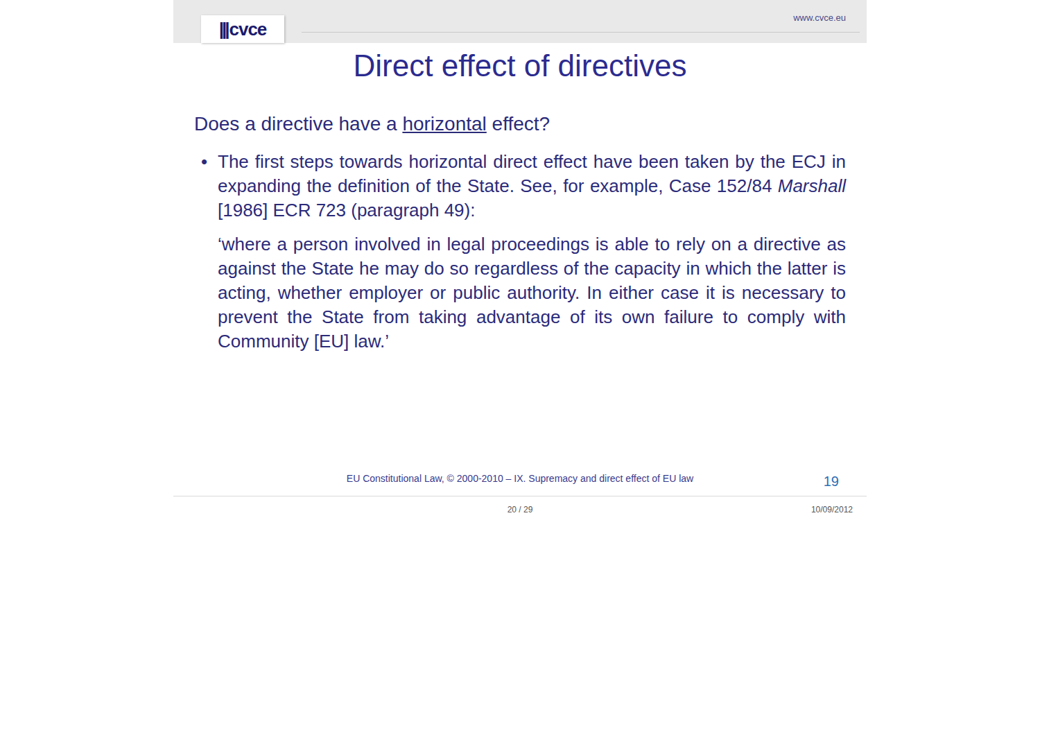|||cvce
www.cvce.eu
Direct effect of directives
Does a directive have a horizontal effect?
The first steps towards horizontal direct effect have been taken by the ECJ in expanding the definition of the State. See, for example, Case 152/84 Marshall [1986] ECR 723 (paragraph 49):
‘where a person involved in legal proceedings is able to rely on a directive as against the State he may do so regardless of the capacity in which the latter is acting, whether employer or public authority. In either case it is necessary to prevent the State from taking advantage of its own failure to comply with Community [EU] law.’
EU Constitutional Law, © 2000-2010 – IX. Supremacy and direct effect of EU law
19
20 / 29
10/09/2012